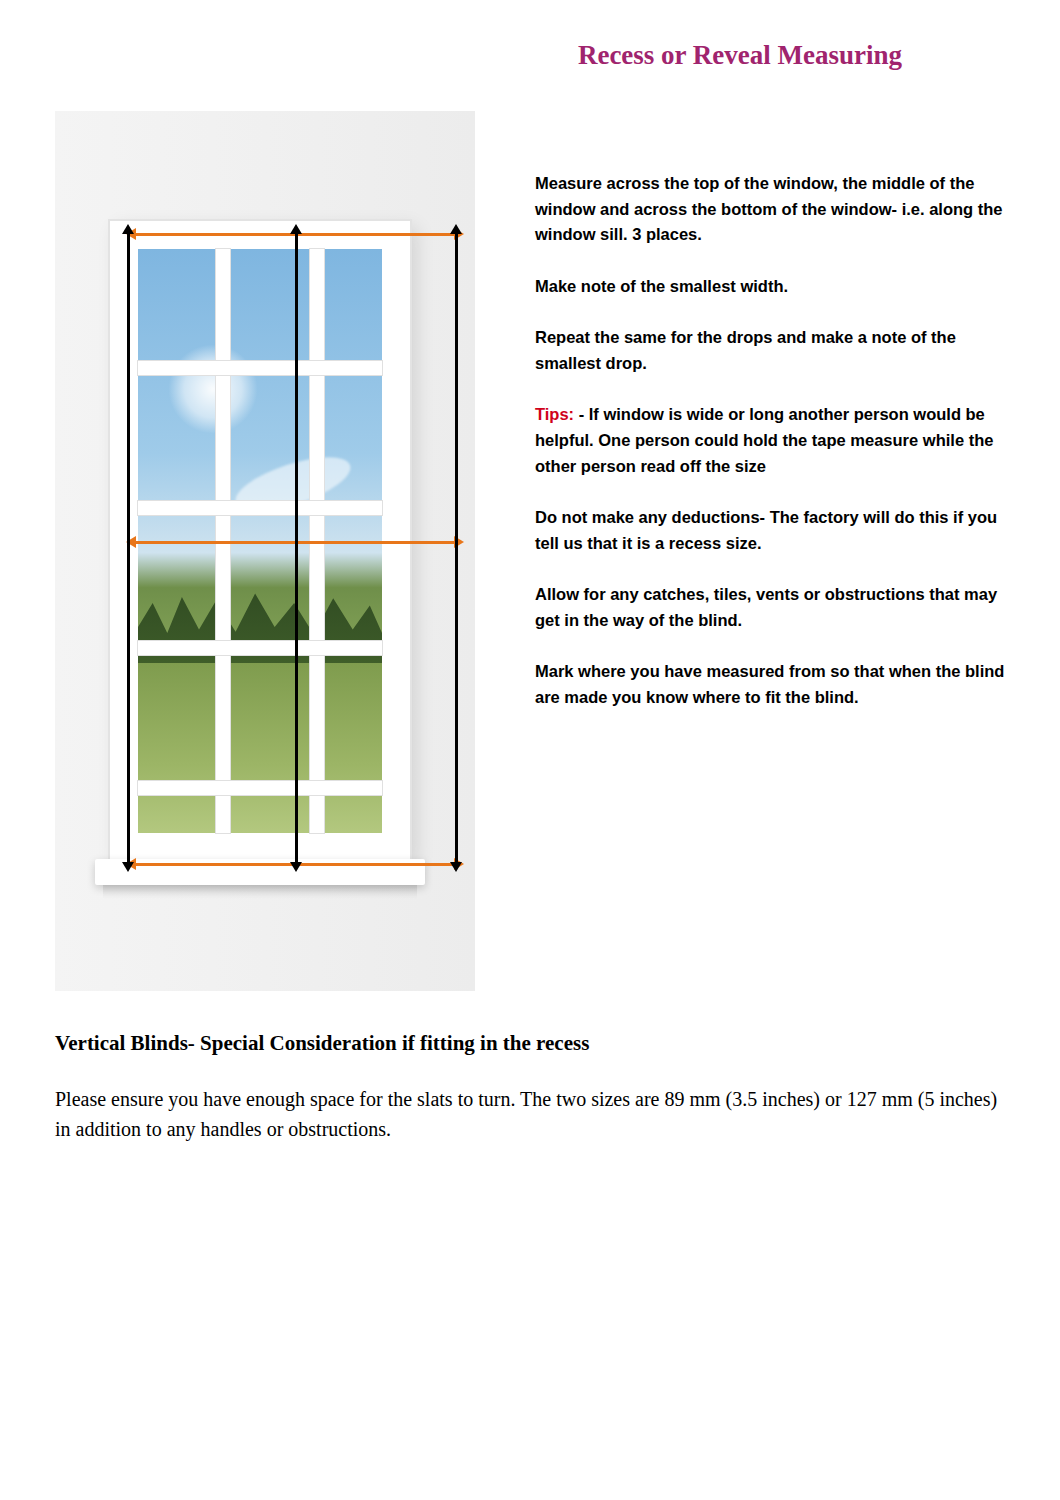Recess or Reveal Measuring
Measure across the top of the window, the middle of the window and across the bottom of the window- i.e. along the window sill. 3 places.
Make note of the smallest width.
Repeat the same for the drops and make a note of the smallest drop.
Tips: - If window is wide or long another person would be helpful. One person could hold the tape measure while the other person read off the size
Do not make any deductions- The factory will do this if you tell us that it is a recess size.
Allow for any catches, tiles, vents or obstructions that may get in the way of the blind.
Mark where you have measured from so that when the blind are made you know where to fit the blind.
Vertical Blinds- Special Consideration if fitting in the recess
Please ensure you have enough space for the slats to turn. The two sizes are 89 mm (3.5 inches) or 127 mm (5 inches) in addition to any handles or obstructions.